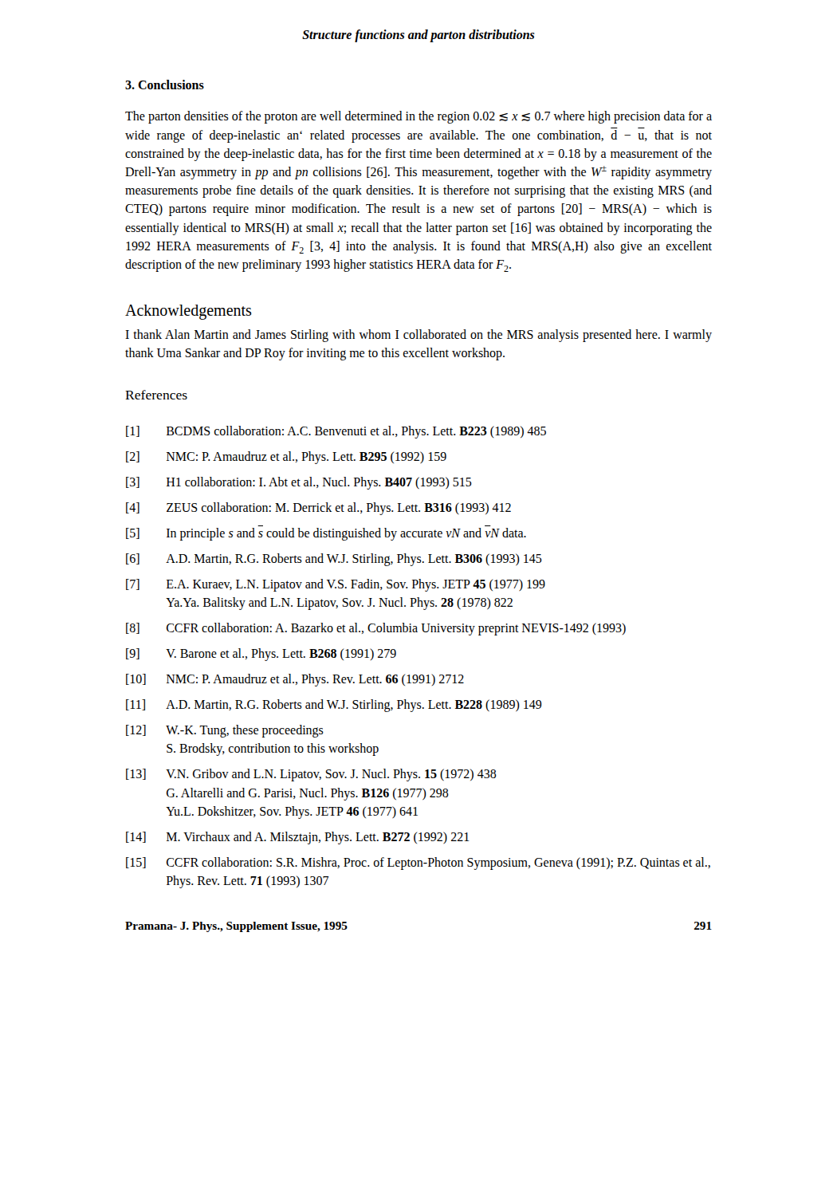Structure functions and parton distributions
3. Conclusions
The parton densities of the proton are well determined in the region 0.02 ≲ x ≲ 0.7 where high precision data for a wide range of deep-inelastic an‘ related processes are available. The one combination, d − u, that is not constrained by the deep-inelastic data, has for the first time been determined at x = 0.18 by a measurement of the Drell-Yan asymmetry in pp and pn collisions [26]. This measurement, together with the W± rapidity asymmetry measurements probe fine details of the quark densities. It is therefore not surprising that the existing MRS (and CTEQ) partons require minor modification. The result is a new set of partons [20] − MRS(A) − which is essentially identical to MRS(H) at small x; recall that the latter parton set [16] was obtained by incorporating the 1992 HERA measurements of F2 [3, 4] into the analysis. It is found that MRS(A,H) also give an excellent description of the new preliminary 1993 higher statistics HERA data for F2.
Acknowledgements
I thank Alan Martin and James Stirling with whom I collaborated on the MRS analysis presented here. I warmly thank Uma Sankar and DP Roy for inviting me to this excellent workshop.
References
[1]
BCDMS collaboration: A.C. Benvenuti et al., Phys. Lett. B223 (1989) 485
[2]
NMC: P. Amaudruz et al., Phys. Lett. B295 (1992) 159
[3]
H1 collaboration: I. Abt et al., Nucl. Phys. B407 (1993) 515
[4]
ZEUS collaboration: M. Derrick et al., Phys. Lett. B316 (1993) 412
[5]
In principle s and s could be distinguished by accurate νN and ν N data.
[6]
A.D. Martin, R.G. Roberts and W.J. Stirling, Phys. Lett. B306 (1993) 145
[7]
E.A. Kuraev, L.N. Lipatov and V.S. Fadin, Sov. Phys. JETP 45 (1977) 199
Ya.Ya. Balitsky and L.N. Lipatov, Sov. J. Nucl. Phys. 28 (1978) 822
[8]
CCFR collaboration: A. Bazarko et al., Columbia University preprint NEVIS-1492 (1993)
[9]
V. Barone et al., Phys. Lett. B268 (1991) 279
[10]
NMC: P. Amaudruz et al., Phys. Rev. Lett. 66 (1991) 2712
[11]
A.D. Martin, R.G. Roberts and W.J. Stirling, Phys. Lett. B228 (1989) 149
[12]
W.-K. Tung, these proceedings
S. Brodsky, contribution to this workshop
[13]
V.N. Gribov and L.N. Lipatov, Sov. J. Nucl. Phys. 15 (1972) 438
G. Altarelli and G. Parisi, Nucl. Phys. B126 (1977) 298
Yu.L. Dokshitzer, Sov. Phys. JETP 46 (1977) 641
[14]
M. Virchaux and A. Milsztajn, Phys. Lett. B272 (1992) 221
[15]
CCFR collaboration: S.R. Mishra, Proc. of Lepton-Photon Symposium, Geneva (1991); P.Z. Quintas et al., Phys. Rev. Lett. 71 (1993) 1307
Pramana- J. Phys., Supplement Issue, 1995 291